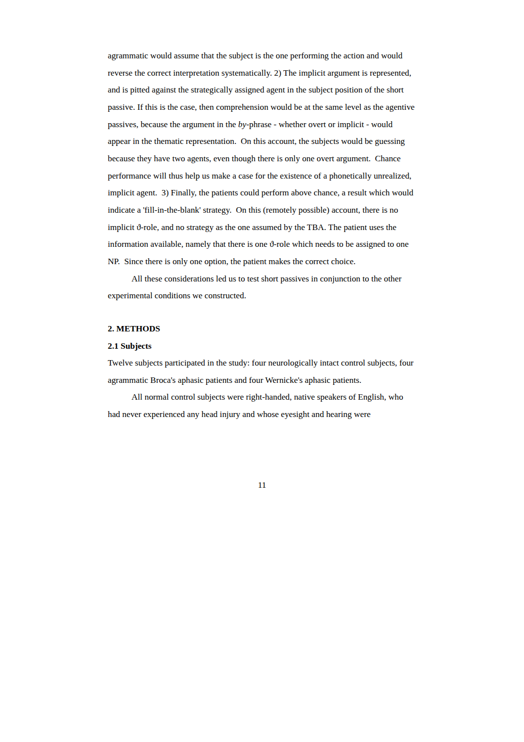agrammatic would assume that the subject is the one performing the action and would reverse the correct interpretation systematically. 2) The implicit argument is represented, and is pitted against the strategically assigned agent in the subject position of the short passive. If this is the case, then comprehension would be at the same level as the agentive passives, because the argument in the by-phrase - whether overt or implicit - would appear in the thematic representation. On this account, the subjects would be guessing because they have two agents, even though there is only one overt argument. Chance performance will thus help us make a case for the existence of a phonetically unrealized, implicit agent. 3) Finally, the patients could perform above chance, a result which would indicate a 'fill-in-the-blank' strategy. On this (remotely possible) account, there is no implicit ϑ-role, and no strategy as the one assumed by the TBA. The patient uses the information available, namely that there is one ϑ-role which needs to be assigned to one NP. Since there is only one option, the patient makes the correct choice.
All these considerations led us to test short passives in conjunction to the other experimental conditions we constructed.
2. METHODS
2.1 Subjects
Twelve subjects participated in the study: four neurologically intact control subjects, four agrammatic Broca's aphasic patients and four Wernicke's aphasic patients.
All normal control subjects were right-handed, native speakers of English, who had never experienced any head injury and whose eyesight and hearing were
11